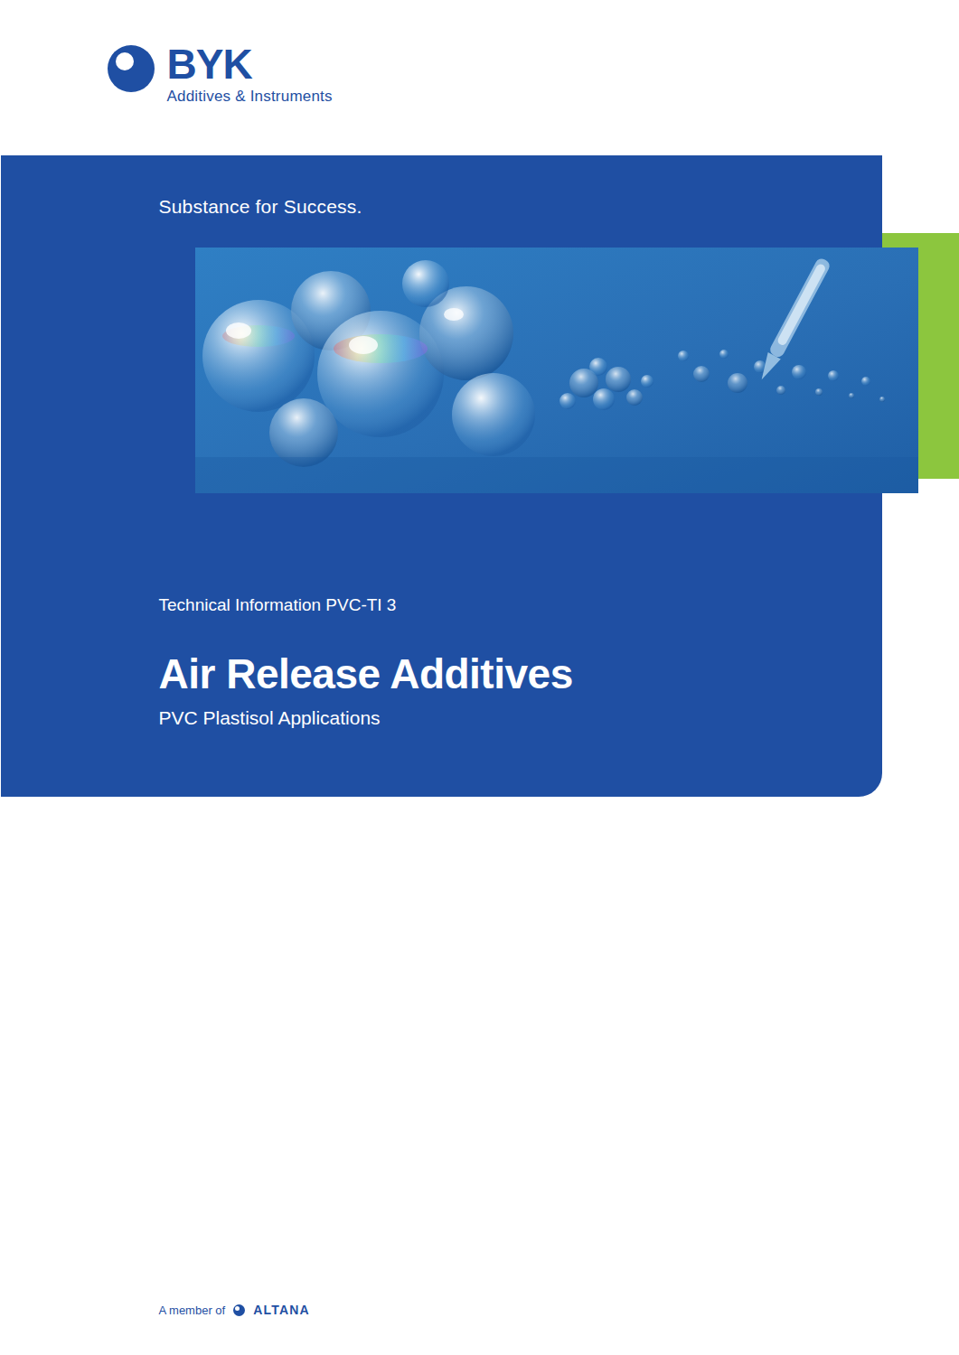BYK Additives & Instruments
Substance for Success.
Technical Information PVC-TI 3
Air Release Additives
PVC Plastisol Applications
A member of ALTANA